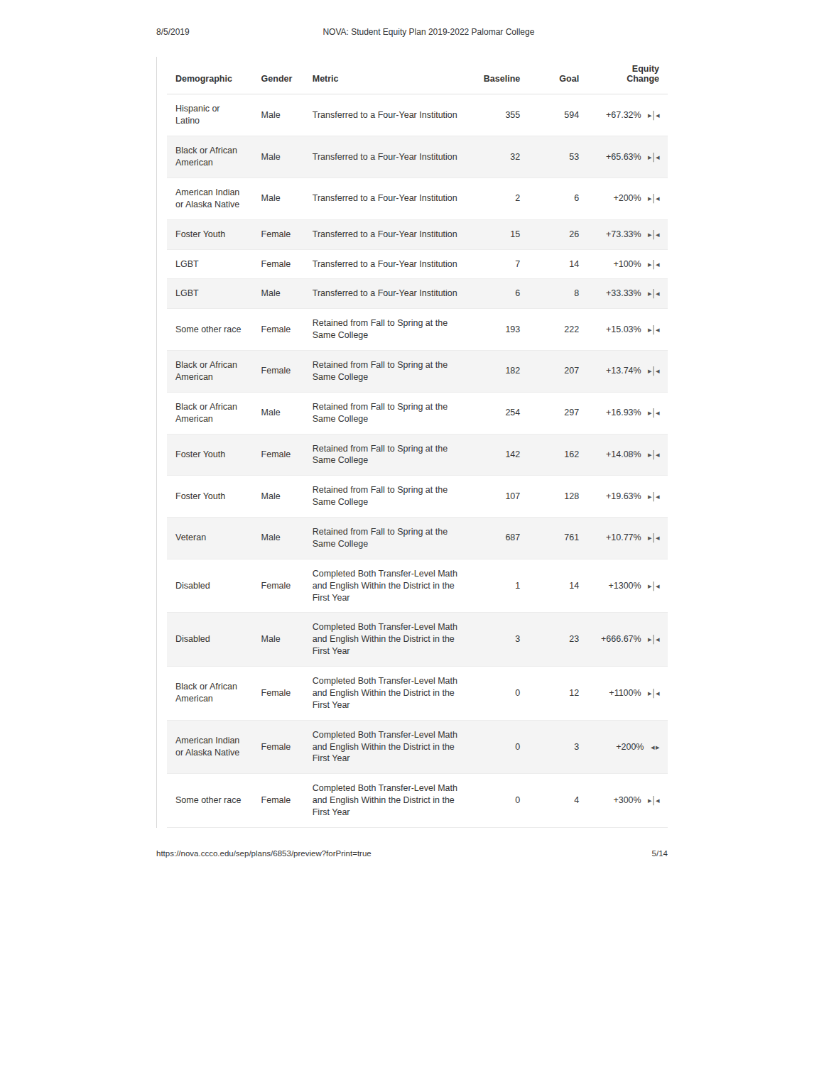8/5/2019
NOVA: Student Equity Plan 2019-2022 Palomar College
| Demographic | Gender | Metric | Baseline | Goal | Equity Change |
| --- | --- | --- | --- | --- | --- |
| Hispanic or Latino | Male | Transferred to a Four-Year Institution | 355 | 594 | +67.32% ▸│◂ |
| Black or African American | Male | Transferred to a Four-Year Institution | 32 | 53 | +65.63% ▸│◂ |
| American Indian or Alaska Native | Male | Transferred to a Four-Year Institution | 2 | 6 | +200% ▸│◂ |
| Foster Youth | Female | Transferred to a Four-Year Institution | 15 | 26 | +73.33% ▸│◂ |
| LGBT | Female | Transferred to a Four-Year Institution | 7 | 14 | +100% ▸│◂ |
| LGBT | Male | Transferred to a Four-Year Institution | 6 | 8 | +33.33% ▸│◂ |
| Some other race | Female | Retained from Fall to Spring at the Same College | 193 | 222 | +15.03% ▸│◂ |
| Black or African American | Female | Retained from Fall to Spring at the Same College | 182 | 207 | +13.74% ▸│◂ |
| Black or African American | Male | Retained from Fall to Spring at the Same College | 254 | 297 | +16.93% ▸│◂ |
| Foster Youth | Female | Retained from Fall to Spring at the Same College | 142 | 162 | +14.08% ▸│◂ |
| Foster Youth | Male | Retained from Fall to Spring at the Same College | 107 | 128 | +19.63% ▸│◂ |
| Veteran | Male | Retained from Fall to Spring at the Same College | 687 | 761 | +10.77% ▸│◂ |
| Disabled | Female | Completed Both Transfer-Level Math and English Within the District in the First Year | 1 | 14 | +1300% ▸│◂ |
| Disabled | Male | Completed Both Transfer-Level Math and English Within the District in the First Year | 3 | 23 | +666.67% ▸│◂ |
| Black or African American | Female | Completed Both Transfer-Level Math and English Within the District in the First Year | 0 | 12 | +1100% ▸│◂ |
| American Indian or Alaska Native | Female | Completed Both Transfer-Level Math and English Within the District in the First Year | 0 | 3 | +200% ◂ ▸ |
| Some other race | Female | Completed Both Transfer-Level Math and English Within the District in the First Year | 0 | 4 | +300% ▸│◂ |
https://nova.ccco.edu/sep/plans/6853/preview?forPrint=true
5/14